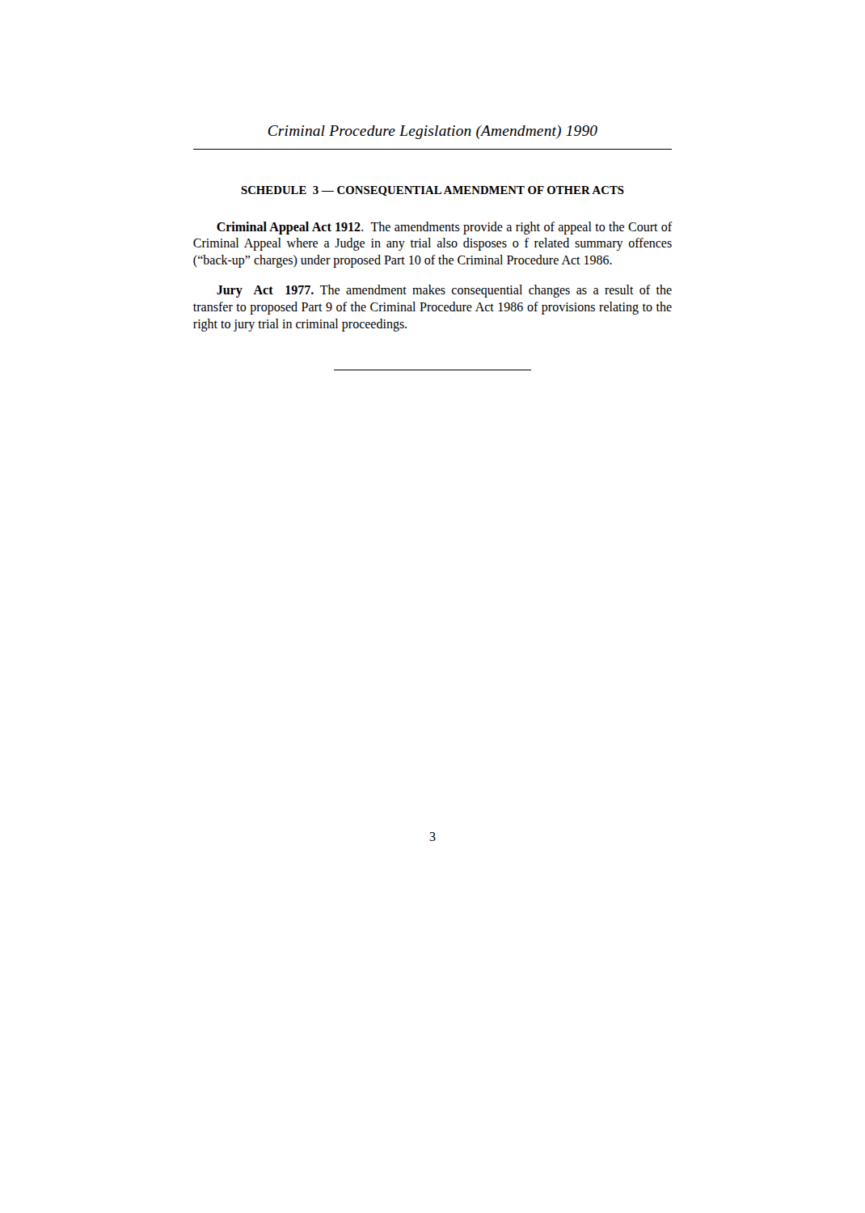Criminal Procedure Legislation (Amendment) 1990
SCHEDULE 3 — CONSEQUENTIAL AMENDMENT OF OTHER ACTS
Criminal Appeal Act 1912. The amendments provide a right of appeal to the Court of Criminal Appeal where a Judge in any trial also disposes o f related summary offences (“back-up” charges) under proposed Part 10 of the Criminal Procedure Act 1986.
Jury Act 1977. The amendment makes consequential changes as a result of the transfer to proposed Part 9 of the Criminal Procedure Act 1986 of provisions relating to the right to jury trial in criminal proceedings.
3